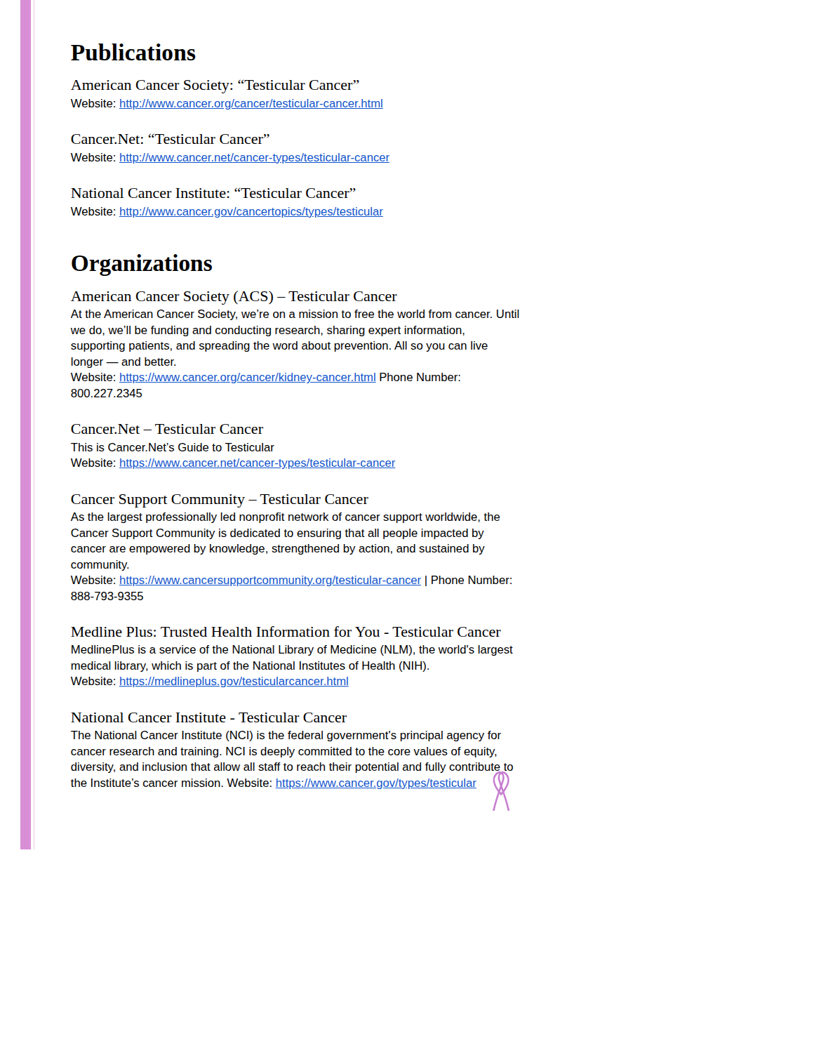Publications
American Cancer Society: “Testicular Cancer”
Website: http://www.cancer.org/cancer/testicular-cancer.html
Cancer.Net: “Testicular Cancer”
Website: http://www.cancer.net/cancer-types/testicular-cancer
National Cancer Institute: “Testicular Cancer”
Website: http://www.cancer.gov/cancertopics/types/testicular
Organizations
American Cancer Society (ACS) – Testicular Cancer
At the American Cancer Society, we’re on a mission to free the world from cancer. Until we do, we’ll be funding and conducting research, sharing expert information, supporting patients, and spreading the word about prevention. All so you can live longer — and better.
Website: https://www.cancer.org/cancer/kidney-cancer.html Phone Number: 800.227.2345
Cancer.Net – Testicular Cancer
This is Cancer.Net’s Guide to Testicular
Website: https://www.cancer.net/cancer-types/testicular-cancer
Cancer Support Community – Testicular Cancer
As the largest professionally led nonprofit network of cancer support worldwide, the Cancer Support Community is dedicated to ensuring that all people impacted by cancer are empowered by knowledge, strengthened by action, and sustained by community.
Website: https://www.cancersupportcommunity.org/testicular-cancer | Phone Number: 888-793-9355
Medline Plus: Trusted Health Information for You - Testicular Cancer
MedlinePlus is a service of the National Library of Medicine (NLM), the world's largest medical library, which is part of the National Institutes of Health (NIH).
Website: https://medlineplus.gov/testicularcancer.html
National Cancer Institute - Testicular Cancer
The National Cancer Institute (NCI) is the federal government's principal agency for cancer research and training. NCI is deeply committed to the core values of equity, diversity, and inclusion that allow all staff to reach their potential and fully contribute to the Institute’s cancer mission. Website: https://www.cancer.gov/types/testicular